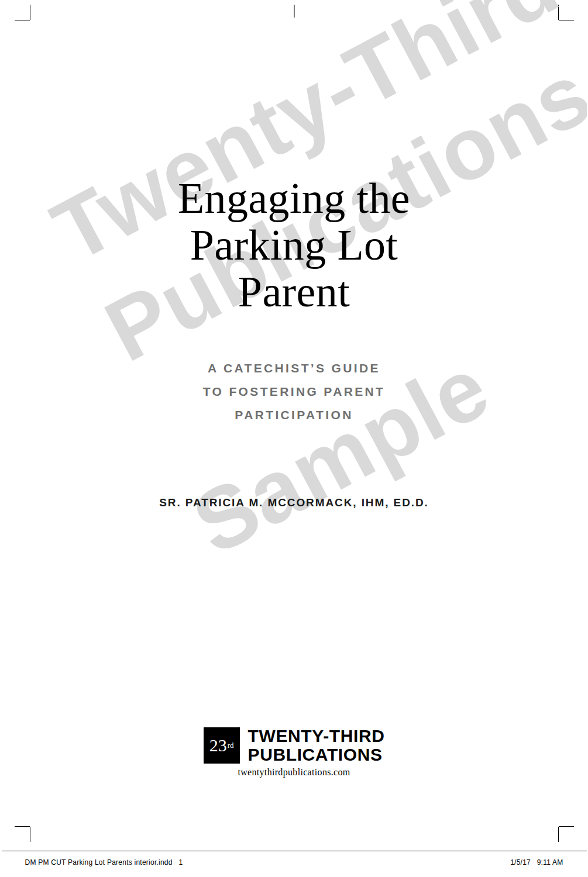Twenty-Third
Publications
Sample
Engaging the
Parking Lot
Parent
A Catechist’s Guide
to Fostering Parent
Participation
Sr. Patricia M. McCormack, IHM, Ed.D.
23rd
TWENTY-THIRD
PUBLICATIONS
twentythirdpublications.com
DM PM CUT Parking Lot Parents interior.indd 1 1/5/17 9:11 AM